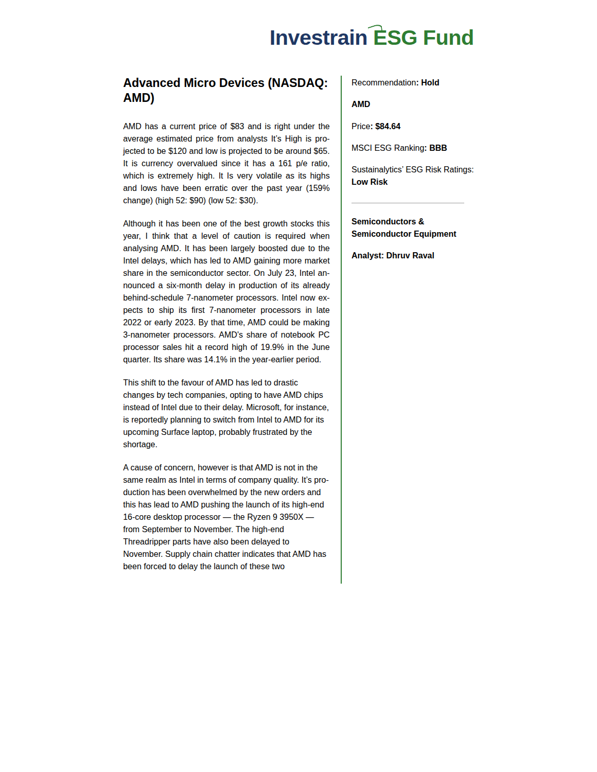Investr ain ESG Fund
Advanced Micro Devices (NASDAQ: AMD)
AMD has a current price of $83 and is right under the average estimated price from analysts It’s High is projected to be $120 and low is projected to be around $65. It is currency overvalued since it has a 161 p/e ratio, which is extremely high. It Is very volatile as its highs and lows have been erratic over the past year (159% change) (high 52: $90) (low 52: $30).
Although it has been one of the best growth stocks this year, I think that a level of caution is required when analysing AMD. It has been largely boosted due to the Intel delays, which has led to AMD gaining more market share in the semiconductor sector. On July 23, Intel announced a six-month delay in production of its already behind-schedule 7-nanometer processors. Intel now expects to ship its first 7-nanometer processors in late 2022 or early 2023. By that time, AMD could be making 3-nanometer processors. AMD's share of notebook PC processor sales hit a record high of 19.9% in the June quarter. Its share was 14.1% in the year-earlier period.
This shift to the favour of AMD has led to drastic changes by tech companies, opting to have AMD chips instead of Intel due to their delay. Microsoft, for instance, is reportedly planning to switch from Intel to AMD for its upcoming Surface laptop, probably frustrated by the shortage.
A cause of concern, however is that AMD is not in the same realm as Intel in terms of company quality. It’s production has been overwhelmed by the new orders and this has lead to AMD pushing the launch of its high-end 16-core desktop processor — the Ryzen 9 3950X — from September to November. The high-end Threadripper parts have also been delayed to November. Supply chain chatter indicates that AMD has been forced to delay the launch of these two
Recommendation: Hold
AMD
Price: $84.64
MSCI ESG Ranking: BBB
Sustainalytics’ ESG Risk Ratings:
Low Risk
Semiconductors & Semiconductor Equipment
Analyst: Dhruv Raval